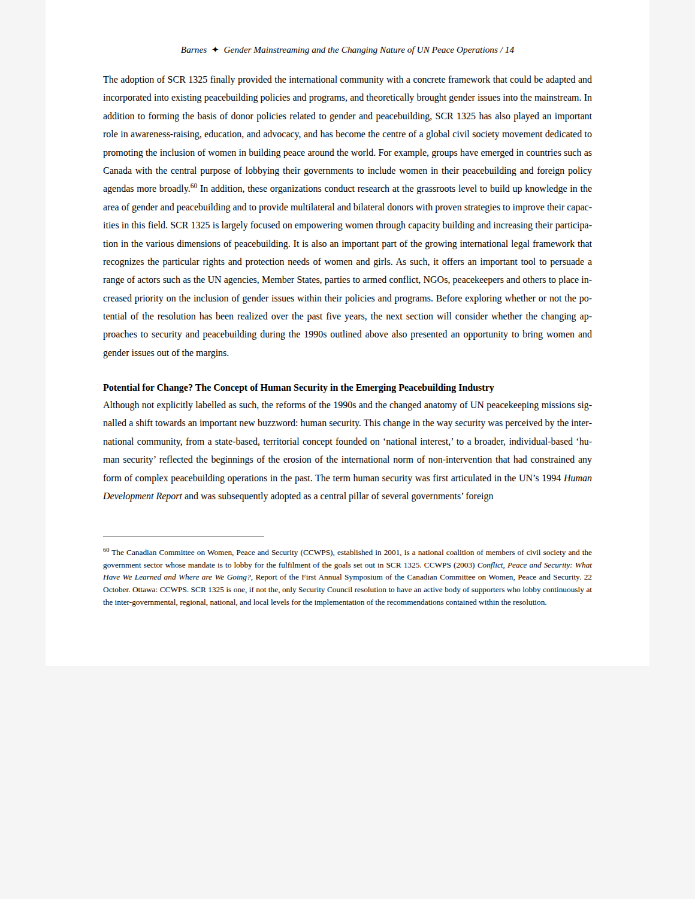Barnes ✦ Gender Mainstreaming and the Changing Nature of UN Peace Operations / 14
The adoption of SCR 1325 finally provided the international community with a concrete framework that could be adapted and incorporated into existing peacebuilding policies and programs, and theoretically brought gender issues into the mainstream. In addition to forming the basis of donor policies related to gender and peacebuilding, SCR 1325 has also played an important role in awareness-raising, education, and advocacy, and has become the centre of a global civil society movement dedicated to promoting the inclusion of women in building peace around the world. For example, groups have emerged in countries such as Canada with the central purpose of lobbying their governments to include women in their peacebuilding and foreign policy agendas more broadly.60 In addition, these organizations conduct research at the grassroots level to build up knowledge in the area of gender and peacebuilding and to provide multilateral and bilateral donors with proven strategies to improve their capacities in this field. SCR 1325 is largely focused on empowering women through capacity building and increasing their participation in the various dimensions of peacebuilding. It is also an important part of the growing international legal framework that recognizes the particular rights and protection needs of women and girls. As such, it offers an important tool to persuade a range of actors such as the UN agencies, Member States, parties to armed conflict, NGOs, peacekeepers and others to place increased priority on the inclusion of gender issues within their policies and programs. Before exploring whether or not the potential of the resolution has been realized over the past five years, the next section will consider whether the changing approaches to security and peacebuilding during the 1990s outlined above also presented an opportunity to bring women and gender issues out of the margins.
Potential for Change? The Concept of Human Security in the Emerging Peacebuilding Industry
Although not explicitly labelled as such, the reforms of the 1990s and the changed anatomy of UN peacekeeping missions signalled a shift towards an important new buzzword: human security. This change in the way security was perceived by the international community, from a state-based, territorial concept founded on ‘national interest,’ to a broader, individual-based ‘human security’ reflected the beginnings of the erosion of the international norm of non-intervention that had constrained any form of complex peacebuilding operations in the past. The term human security was first articulated in the UN’s 1994 Human Development Report and was subsequently adopted as a central pillar of several governments’ foreign
60 The Canadian Committee on Women, Peace and Security (CCWPS), established in 2001, is a national coalition of members of civil society and the government sector whose mandate is to lobby for the fulfilment of the goals set out in SCR 1325. CCWPS (2003) Conflict, Peace and Security: What Have We Learned and Where are We Going?, Report of the First Annual Symposium of the Canadian Committee on Women, Peace and Security. 22 October. Ottawa: CCWPS. SCR 1325 is one, if not the, only Security Council resolution to have an active body of supporters who lobby continuously at the inter-governmental, regional, national, and local levels for the implementation of the recommendations contained within the resolution.